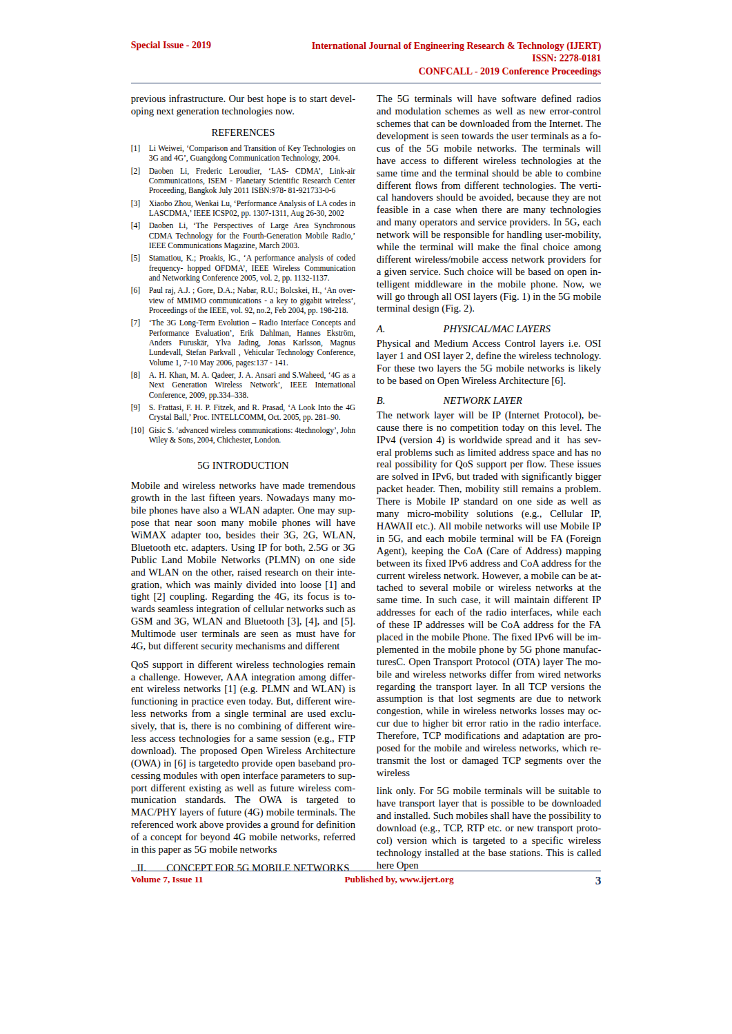Special Issue - 2019
International Journal of Engineering Research & Technology (IJERT)
ISSN: 2278-0181
CONFCALL - 2019 Conference Proceedings
previous infrastructure. Our best hope is to start developing next generation technologies now.
REFERENCES
| [1] | Li Weiwei, ‘Comparison and Transition of Key Technologies on 3G and 4G’, Guangdong Communication Technology, 2004. |
| [2] | Daoben Li, Frederic Leroudier, ‘LAS- CDMA’, Link-air Communications, ISEM - Planetary Scientific Research Center Proceeding, Bangkok July 2011 ISBN:978- 81-921733-0-6 |
| [3] | Xiaobo Zhou, Wenkai Lu, ‘Performance Analysis of LA codes in LASCDMA,’ IEEE ICSP02, pp. 1307-1311, Aug 26-30, 2002 |
| [4] | Daoben Li, ‘The Perspectives of Large Area Synchronous CDMA Technology for the Fourth-Generation Mobile Radio,’ IEEE Communications Magazine, March 2003. |
| [5] | Stamatiou, K.; Proakis, lG., ‘A performance analysis of coded frequency- hopped OFDMA’, IEEE Wireless Communication and Networking Conference 2005, vol. 2, pp. 1132-1137. |
| [6] | Paul raj, A.J. ; Gore, D.A.; Nabar, R.U.; Bolcskei, H., ‘An overview of MMIMO communications - a key to gigabit wireless’, Proceedings of the IEEE, vol. 92, no.2, Feb 2004, pp. 198-218. |
| [7] | ‘The 3G Long-Term Evolution – Radio Interface Concepts and Performance Evaluation’, Erik Dahlman, Hannes Ekström, Anders Furuskär, Ylva Jading, Jonas Karlsson, Magnus Lundevall, Stefan Parkvall , Vehicular Technology Conference, Volume 1, 7-10 May 2006, pages:137 - 141. |
| [8] | A. H. Khan, M. A. Qadeer, J. A. Ansari and S.Waheed, ‘4G as a Next Generation Wireless Network’, IEEE International Conference, 2009, pp.334–338. |
| [9] | S. Frattasi, F. H. P. Fitzek, and R. Prasad, ‘A Look Into the 4G Crystal Ball,’ Proc. INTELLCOMM, Oct. 2005, pp. 281–90. |
| [10] | Gisic S. ‘advanced wireless communications: 4technology’, John Wiley & Sons, 2004, Chichester, London. |
5G INTRODUCTION
Mobile and wireless networks have made tremendous growth in the last fifteen years. Nowadays many mobile phones have also a WLAN adapter. One may suppose that near soon many mobile phones will have WiMAX adapter too, besides their 3G, 2G, WLAN, Bluetooth etc. adapters. Using IP for both, 2.5G or 3G Public Land Mobile Networks (PLMN) on one side and WLAN on the other, raised research on their integration, which was mainly divided into loose [1] and tight [2] coupling. Regarding the 4G, its focus is towards seamless integration of cellular networks such as GSM and 3G, WLAN and Bluetooth [3], [4], and [5]. Multimode user terminals are seen as must have for 4G, but different security mechanisms and different
QoS support in different wireless technologies remain a challenge. However, AAA integration among different wireless networks [1] (e.g. PLMN and WLAN) is functioning in practice even today. But, different wireless networks from a single terminal are used exclusively, that is, there is no combining of different wireless access technologies for a same session (e.g., FTP download). The proposed Open Wireless Architecture (OWA) in [6] is targetedto provide open baseband processing modules with open interface parameters to support different existing as well as future wireless communication standards. The OWA is targeted to MAC/PHY layers of future (4G) mobile terminals. The referenced work above provides a ground for definition of a concept for beyond 4G mobile networks, referred in this paper as 5G mobile networks
II. CONCEPT FOR 5G MOBILE NETWORKS
The 5G terminals will have software defined radios and modulation schemes as well as new error-control schemes that can be downloaded from the Internet. The development is seen towards the user terminals as a focus of the 5G mobile networks. The terminals will have access to different wireless technologies at the same time and the terminal should be able to combine different flows from different technologies. The vertical handovers should be avoided, because they are not feasible in a case when there are many technologies and many operators and service providers. In 5G, each network will be responsible for handling user-mobility, while the terminal will make the final choice among different wireless/mobile access network providers for a given service. Such choice will be based on open intelligent middleware in the mobile phone. Now, we will go through all OSI layers (Fig. 1) in the 5G mobile terminal design (Fig. 2).
A. PHYSICAL/MAC LAYERS
Physical and Medium Access Control layers i.e. OSI layer 1 and OSI layer 2, define the wireless technology. For these two layers the 5G mobile networks is likely to be based on Open Wireless Architecture [6].
B. NETWORK LAYER
The network layer will be IP (Internet Protocol), because there is no competition today on this level. The IPv4 (version 4) is worldwide spread and it has several problems such as limited address space and has no real possibility for QoS support per flow. These issues are solved in IPv6, but traded with significantly bigger packet header. Then, mobility still remains a problem. There is Mobile IP standard on one side as well as many micro-mobility solutions (e.g., Cellular IP, HAWAII etc.). All mobile networks will use Mobile IP in 5G, and each mobile terminal will be FA (Foreign Agent), keeping the CoA (Care of Address) mapping between its fixed IPv6 address and CoA address for the current wireless network. However, a mobile can be attached to several mobile or wireless networks at the same time. In such case, it will maintain different IP addresses for each of the radio interfaces, while each of these IP addresses will be CoA address for the FA placed in the mobile Phone. The fixed IPv6 will be implemented in the mobile phone by 5G phone manufacturesC. Open Transport Protocol (OTA) layer The mobile and wireless networks differ from wired networks regarding the transport layer. In all TCP versions the assumption is that lost segments are due to network congestion, while in wireless networks losses may occur due to higher bit error ratio in the radio interface. Therefore, TCP modifications and adaptation are proposed for the mobile and wireless networks, which retransmit the lost or damaged TCP segments over the wireless
link only. For 5G mobile terminals will be suitable to have transport layer that is possible to be downloaded and installed. Such mobiles shall have the possibility to download (e.g., TCP, RTP etc. or new transport protocol) version which is targeted to a specific wireless technology installed at the base stations. This is called here Open
Volume 7, Issue 11 3
Published by, www.ijert.org